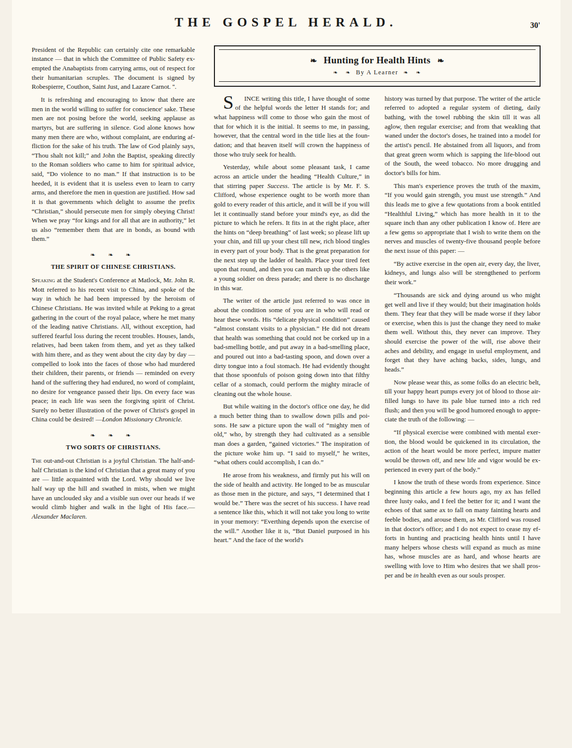THE GOSPEL HERALD. 30'
President of the Republic can certainly cite one remarkable instance — that in which the Committee of Public Safety exempted the Anabaptists from carrying arms, out of respect for their humanitarian scruples. The document is signed by Robespierre, Couthon, Saint Just, and Lazare Carnot. ''.
It is refreshing and encouraging to know that there are men in the world willing to suffer for conscience' sake. These men are not posing before the world, seeking applause as martyrs, but are suffering in silence. God alone knows how many men there are who, without complaint, are enduring affliction for the sake of his truth. The law of God plainly says, “Thou shalt not kill;” and John the Baptist, speaking directly to the Roman soldiers who came to him for spiritual advice, said, “Do violence to no man.” If that instruction is to be heeded, it is evident that it is useless even to learn to carry arms, and therefore the men in question are justified. How sad it is that governments which delight to assume the prefix “Christian,” should persecute men for simply obeying Christ! When we pray “for kings and for all that are in authority,” let us also “remember them that are in bonds, as bound with them.”
❧ ❧ ❧
THE SPIRIT OF CHINESE CHRISTIANS.
Speaking at the Student's Conference at Matlock, Mr. John R. Mott referred to his recent visit to China, and spoke of the way in which he had been impressed by the heroism of Chinese Christians. He was invited while at Peking to a great gathering in the court of the royal palace, where he met many of the leading native Christians. All, without exception, had suffered fearful loss during the recent troubles. Houses, lands, relatives, had been taken from them, and yet as they talked with him there, and as they went about the city day by day — compelled to look into the faces of those who had murdered their children, their parents, or friends — reminded on every hand of the suffering they had endured, no word of complaint, no desire for vengeance passed their lips. On every face was peace; in each life was seen the forgiving spirit of Christ. Surely no better illustration of the power of Christ's gospel in China could be desired! —London Missionary Chronicle.
❧ ❧ ❧
TWO SORTS OF CHRISTIANS.
The out-and-out Christian is a joyful Christian. The half-and-half Christian is the kind of Christian that a great many of you are — little acquainted with the Lord. Why should we live half way up the hill and swathed in mists, when we might have an unclouded sky and a visible sun over our heads if we would climb higher and walk in the light of His face.—Alexander Maclaren.
❧ Hunting for Health Hints ❧
❧ ❧ By A Learner ❧ ❧
SINCE writing this title, I have thought of some of the helpful words the letter H stands for; and what happiness will come to those who gain the most of that for which it is the initial. It seems to me, in passing, however, that the central word in the title lies at the foundation; and that heaven itself will crown the happiness of those who truly seek for health.
Yesterday, while about some pleasant task, I came across an article under the heading “Health Culture,” in that stirring paper Success. The article is by Mr. F. S. Clifford, whose experience ought to be worth more than gold to every reader of this article, and it will be if you will let it continually stand before your mind's eye, as did the picture to which he refers. It fits in at the right place, after the hints on “deep breathing” of last week; so please lift up your chin, and fill up your chest till new, rich blood tingles in every part of your body. That is the great preparation for the next step up the ladder of health. Place your tired feet upon that round, and then you can march up the others like a young soldier on dress parade; and there is no discharge in this war.
The writer of the article just referred to was once in about the condition some of you are in who will read or hear these words. His “delicate physical condition” caused “almost constant visits to a physician.” He did not dream that health was something that could not be corked up in a bad-smelling bottle, and put away in a bad-smelling place, and poured out into a bad-tasting spoon, and down over a dirty tongue into a foul stomach. He had evidently thought that those spoonfuls of poison going down into that filthy cellar of a stomach, could perform the mighty miracle of cleaning out the whole house.
But while waiting in the doctor's office one day, he did a much better thing than to swallow down pills and poisons. He saw a picture upon the wall of “mighty men of old,” who, by strength they had cultivated as a sensible man does a garden, “gained victories.” The inspiration of the picture woke him up. “I said to myself,” he writes, “what others could accomplish, I can do.”
He arose from his weakness, and firmly put his will on the side of health and activity. He longed to be as muscular as those men in the picture, and says, “I determined that I would be.” There was the secret of his success. I have read a sentence like this, which it will not take you long to write in your memory: “Everthing depends upon the exercise of the will.” Another like it is, “But Daniel purposed in his heart.” And the face of the world's
history was turned by that purpose. The writer of the article referred to adopted a regular system of dieting, daily bathing, with the towel rubbing the skin till it was all aglow, then regular exercise; and from that weakling that waned under the doctor's doses, he trained into a model for the artist's pencil. He abstained from all liquors, and from that great green worm which is sapping the life-blood out of the South, the weed tobacco. No more drugging and doctor's bills for him.
This man's experience proves the truth of the maxim, “If you would gain strength, you must use strength.” And this leads me to give a few quotations from a book entitled “Healthful Living,” which has more health in it to the square inch than any other publication I know of. Here are a few gems so appropriate that I wish to write them on the nerves and muscles of twenty-five thousand people before the next issue of this paper: —
“By active exercise in the open air, every day, the liver, kidneys, and lungs also will be strengthened to perform their work.”
“Thousands are sick and dying around us who might get well and live if they would; but their imagination holds them. They fear that they will be made worse if they labor or exercise, when this is just the change they need to make them well. Without this, they never can improve. They should exercise the power of the will, rise above their aches and debility, and engage in useful employment, and forget that they have aching backs, sides, lungs, and heads.”
Now please wear this, as some folks do an electric belt, till your happy heart pumps every jot of blood to those air-filled lungs to have its pale blue turned into a rich red flush; and then you will be good humored enough to appreciate the truth of the following: —
“If physical exercise were combined with mental exertion, the blood would be quickened in its circulation, the action of the heart would be more perfect, impure matter would be thrown off, and new life and vigor would be experienced in every part of the body.”
I know the truth of these words from experience. Since beginning this article a few hours ago, my ax has felled three lusty oaks, and I feel the better for it; and I want the echoes of that same ax to fall on many fainting hearts and feeble bodies, and arouse them, as Mr. Clifford was roused in that doctor's office; and I do not expect to cease my efforts in hunting and practicing health hints until I have many helpers whose chests will expand as much as mine has, whose muscles are as hard, and whose hearts are swelling with love to Him who desires that we shall prosper and be in health even as our souls prosper.